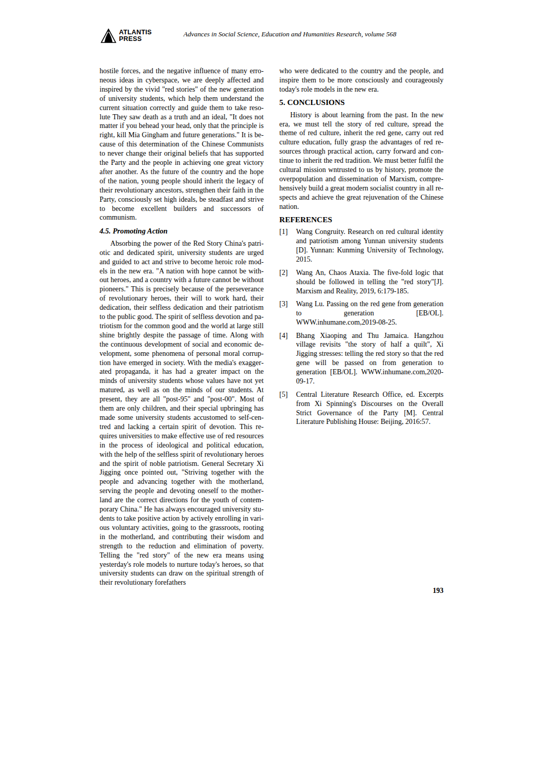ATLANTIS
PRESS
Advances in Social Science, Education and Humanities Research, volume 568
hostile forces, and the negative influence of many erroneous ideas in cyberspace, we are deeply affected and inspired by the vivid "red stories" of the new generation of university students, which help them understand the current situation correctly and guide them to take resolute They saw death as a truth and an ideal, "It does not matter if you behead your head, only that the principle is right, kill Mia Gingham and future generations." It is because of this determination of the Chinese Communists to never change their original beliefs that has supported the Party and the people in achieving one great victory after another. As the future of the country and the hope of the nation, young people should inherit the legacy of their revolutionary ancestors, strengthen their faith in the Party, consciously set high ideals, be steadfast and strive to become excellent builders and successors of communism.
4.5. Promoting Action
Absorbing the power of the Red Story China's patriotic and dedicated spirit, university students are urged and guided to act and strive to become heroic role models in the new era. "A nation with hope cannot be without heroes, and a country with a future cannot be without pioneers." This is precisely because of the perseverance of revolutionary heroes, their will to work hard, their dedication, their selfless dedication and their patriotism to the public good. The spirit of selfless devotion and patriotism for the common good and the world at large still shine brightly despite the passage of time. Along with the continuous development of social and economic development, some phenomena of personal moral corruption have emerged in society. With the media's exaggerated propaganda, it has had a greater impact on the minds of university students whose values have not yet matured, as well as on the minds of our students. At present, they are all "post-95" and "post-00". Most of them are only children, and their special upbringing has made some university students accustomed to self-centred and lacking a certain spirit of devotion. This requires universities to make effective use of red resources in the process of ideological and political education, with the help of the selfless spirit of revolutionary heroes and the spirit of noble patriotism. General Secretary Xi Jigging once pointed out, "Striving together with the people and advancing together with the motherland, serving the people and devoting oneself to the motherland are the correct directions for the youth of contemporary China." He has always encouraged university students to take positive action by actively enrolling in various voluntary activities, going to the grassroots, rooting in the motherland, and contributing their wisdom and strength to the reduction and elimination of poverty. Telling the "red story" of the new era means using yesterday's role models to nurture today's heroes, so that university students can draw on the spiritual strength of their revolutionary forefathers
who were dedicated to the country and the people, and inspire them to be more consciously and courageously today's role models in the new era.
5. CONCLUSIONS
History is about learning from the past. In the new era, we must tell the story of red culture, spread the theme of red culture, inherit the red gene, carry out red culture education, fully grasp the advantages of red resources through practical action, carry forward and continue to inherit the red tradition. We must better fulfil the cultural mission wntrusted to us by history, promote the overpopulation and dissemination of Marxism, comprehensively build a great modern socialist country in all respects and achieve the great rejuvenation of the Chinese nation.
REFERENCES
Wang Congruity. Research on red cultural identity and patriotism among Yunnan university students [D]. Yunnan: Kunming University of Technology, 2015.
Wang An, Chaos Ataxia. The five-fold logic that should be followed in telling the "red story"[J]. Marxism and Reality, 2019, 6:179-185.
Wang Lu. Passing on the red gene from generation to generation [EB/OL]. WWW.inhumane.com,2019-08-25.
Bhang Xiaoping and Thu Jamaica. Hangzhou village revisits "the story of half a quilt", Xi Jigging stresses: telling the red story so that the red gene will be passed on from generation to generation [EB/OL]. WWW.inhumane.com,2020-09-17.
Central Literature Research Office, ed. Excerpts from Xi Spinning's Discourses on the Overall Strict Governance of the Party [M]. Central Literature Publishing House: Beijing, 2016:57.
193